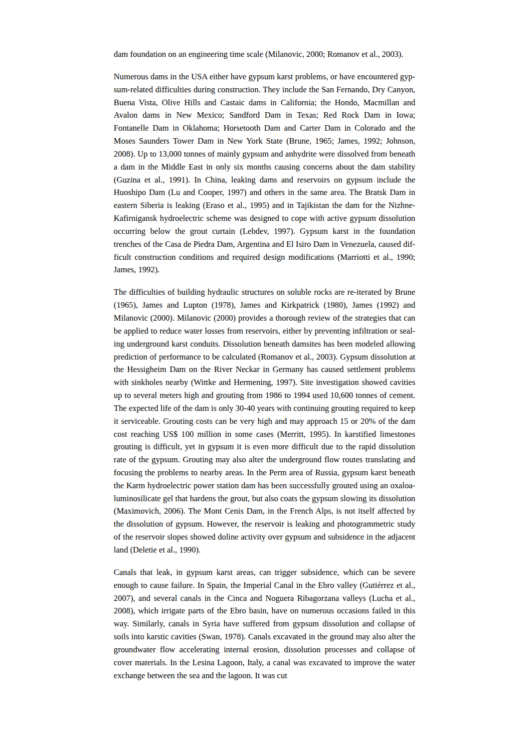dam foundation on an engineering time scale (Milanovic, 2000; Romanov et al., 2003).
Numerous dams in the USA either have gypsum karst problems, or have encountered gypsum-related difficulties during construction. They include the San Fernando, Dry Canyon, Buena Vista, Olive Hills and Castaic dams in California; the Hondo, Macmillan and Avalon dams in New Mexico; Sandford Dam in Texas; Red Rock Dam in Iowa; Fontanelle Dam in Oklahoma; Horsetooth Dam and Carter Dam in Colorado and the Moses Saunders Tower Dam in New York State (Brune, 1965; James, 1992; Johnson, 2008). Up to 13,000 tonnes of mainly gypsum and anhydrite were dissolved from beneath a dam in the Middle East in only six months causing concerns about the dam stability (Guzina et al., 1991). In China, leaking dams and reservoirs on gypsum include the Huoshipo Dam (Lu and Cooper, 1997) and others in the same area. The Bratsk Dam in eastern Siberia is leaking (Eraso et al., 1995) and in Tajikistan the dam for the Nizhne-Kafirnigansk hydroelectric scheme was designed to cope with active gypsum dissolution occurring below the grout curtain (Lebdev, 1997). Gypsum karst in the foundation trenches of the Casa de Piedra Dam, Argentina and El Isiro Dam in Venezuela, caused difficult construction conditions and required design modifications (Marriotti et al., 1990; James, 1992).
The difficulties of building hydraulic structures on soluble rocks are re-iterated by Brune (1965), James and Lupton (1978), James and Kirkpatrick (1980), James (1992) and Milanovic (2000). Milanovic (2000) provides a thorough review of the strategies that can be applied to reduce water losses from reservoirs, either by preventing infiltration or sealing underground karst conduits. Dissolution beneath damsites has been modeled allowing prediction of performance to be calculated (Romanov et al., 2003). Gypsum dissolution at the Hessigheim Dam on the River Neckar in Germany has caused settlement problems with sinkholes nearby (Wittke and Hermening, 1997). Site investigation showed cavities up to several meters high and grouting from 1986 to 1994 used 10,600 tonnes of cement. The expected life of the dam is only 30-40 years with continuing grouting required to keep it serviceable. Grouting costs can be very high and may approach 15 or 20% of the dam cost reaching US$ 100 million in some cases (Merritt, 1995). In karstified limestones grouting is difficult, yet in gypsum it is even more difficult due to the rapid dissolution rate of the gypsum. Grouting may also alter the underground flow routes translating and focusing the problems to nearby areas. In the Perm area of Russia, gypsum karst beneath the Karm hydroelectric power station dam has been successfully grouted using an oxaloaluminosilicate gel that hardens the grout, but also coats the gypsum slowing its dissolution (Maximovich, 2006). The Mont Cenis Dam, in the French Alps, is not itself affected by the dissolution of gypsum. However, the reservoir is leaking and photogrammetric study of the reservoir slopes showed doline activity over gypsum and subsidence in the adjacent land (Deletie et al., 1990).
Canals that leak, in gypsum karst areas, can trigger subsidence, which can be severe enough to cause failure. In Spain, the Imperial Canal in the Ebro valley (Gutiérrez et al., 2007), and several canals in the Cinca and Noguera Ribagorzana valleys (Lucha et al., 2008), which irrigate parts of the Ebro basin, have on numerous occasions failed in this way. Similarly, canals in Syria have suffered from gypsum dissolution and collapse of soils into karstic cavities (Swan, 1978). Canals excavated in the ground may also alter the groundwater flow accelerating internal erosion, dissolution processes and collapse of cover materials. In the Lesina Lagoon, Italy, a canal was excavated to improve the water exchange between the sea and the lagoon. It was cut